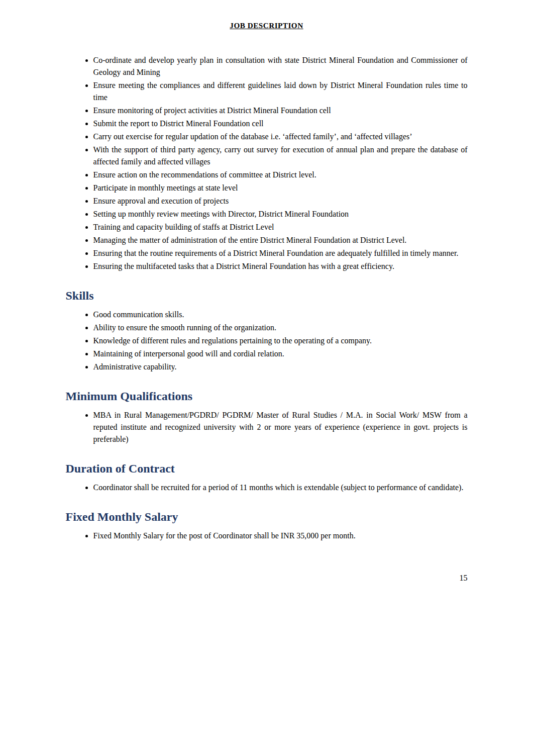JOB DESCRIPTION
Co-ordinate and develop yearly plan in consultation with state District Mineral Foundation and Commissioner of Geology and Mining
Ensure meeting the compliances and different guidelines laid down by District Mineral Foundation rules time to time
Ensure monitoring of project activities at District Mineral Foundation cell
Submit the report to District Mineral Foundation cell
Carry out exercise for regular updation of the database i.e. ‘affected family’, and ‘affected villages’
With the support of third party agency, carry out survey for execution of annual plan and prepare the database of affected family and affected villages
Ensure action on the recommendations of committee at District level.
Participate in monthly meetings at state level
Ensure approval and execution of projects
Setting up monthly review meetings with Director, District Mineral Foundation
Training and capacity building of staffs at District Level
Managing the matter of administration of the entire District Mineral Foundation at District Level.
Ensuring that the routine requirements of a District Mineral Foundation are adequately fulfilled in timely manner.
Ensuring the multifaceted tasks that a District Mineral Foundation has with a great efficiency.
Skills
Good communication skills.
Ability to ensure the smooth running of the organization.
Knowledge of different rules and regulations pertaining to the operating of a company.
Maintaining of interpersonal good will and cordial relation.
Administrative capability.
Minimum Qualifications
MBA in Rural Management/PGDRD/ PGDRM/ Master of Rural Studies / M.A. in Social Work/ MSW from a reputed institute and recognized university with 2 or more years of experience (experience in govt. projects is preferable)
Duration of Contract
Coordinator shall be recruited for a period of 11 months which is extendable (subject to performance of candidate).
Fixed Monthly Salary
Fixed Monthly Salary for the post of Coordinator shall be INR 35,000 per month.
15